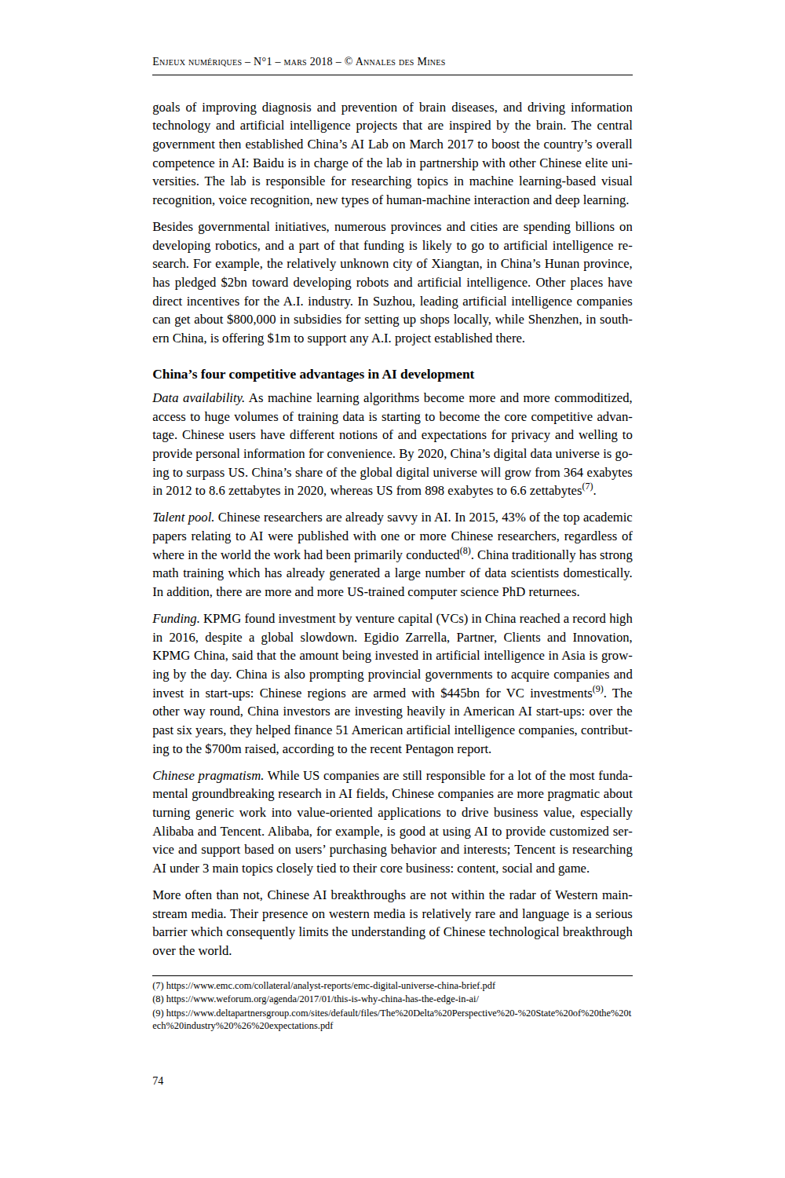Enjeux numériques – N°1 – mars 2018 – © Annales des Mines
goals of improving diagnosis and prevention of brain diseases, and driving information technology and artificial intelligence projects that are inspired by the brain. The central government then established China’s AI Lab on March 2017 to boost the country’s overall competence in AI: Baidu is in charge of the lab in partnership with other Chinese elite universities. The lab is responsible for researching topics in machine learning-based visual recognition, voice recognition, new types of human-machine interaction and deep learning.
Besides governmental initiatives, numerous provinces and cities are spending billions on developing robotics, and a part of that funding is likely to go to artificial intelligence research. For example, the relatively unknown city of Xiangtan, in China’s Hunan province, has pledged $2bn toward developing robots and artificial intelligence. Other places have direct incentives for the A.I. industry. In Suzhou, leading artificial intelligence companies can get about $800,000 in subsidies for setting up shops locally, while Shenzhen, in southern China, is offering $1m to support any A.I. project established there.
China’s four competitive advantages in AI development
Data availability. As machine learning algorithms become more and more commoditized, access to huge volumes of training data is starting to become the core competitive advantage. Chinese users have different notions of and expectations for privacy and welling to provide personal information for convenience. By 2020, China’s digital data universe is going to surpass US. China’s share of the global digital universe will grow from 364 exabytes in 2012 to 8.6 zettabytes in 2020, whereas US from 898 exabytes to 6.6 zettabytes(7).
Talent pool. Chinese researchers are already savvy in AI. In 2015, 43% of the top academic papers relating to AI were published with one or more Chinese researchers, regardless of where in the world the work had been primarily conducted(8). China traditionally has strong math training which has already generated a large number of data scientists domestically. In addition, there are more and more US-trained computer science PhD returnees.
Funding. KPMG found investment by venture capital (VCs) in China reached a record high in 2016, despite a global slowdown. Egidio Zarrella, Partner, Clients and Innovation, KPMG China, said that the amount being invested in artificial intelligence in Asia is growing by the day. China is also prompting provincial governments to acquire companies and invest in start-ups: Chinese regions are armed with $445bn for VC investments(9). The other way round, China investors are investing heavily in American AI start-ups: over the past six years, they helped finance 51 American artificial intelligence companies, contributing to the $700m raised, according to the recent Pentagon report.
Chinese pragmatism. While US companies are still responsible for a lot of the most fundamental groundbreaking research in AI fields, Chinese companies are more pragmatic about turning generic work into value-oriented applications to drive business value, especially Alibaba and Tencent. Alibaba, for example, is good at using AI to provide customized service and support based on users’ purchasing behavior and interests; Tencent is researching AI under 3 main topics closely tied to their core business: content, social and game.
More often than not, Chinese AI breakthroughs are not within the radar of Western mainstream media. Their presence on western media is relatively rare and language is a serious barrier which consequently limits the understanding of Chinese technological breakthrough over the world.
(7) https://www.emc.com/collateral/analyst-reports/emc-digital-universe-china-brief.pdf
(8) https://www.weforum.org/agenda/2017/01/this-is-why-china-has-the-edge-in-ai/
(9) https://www.deltapartnersgroup.com/sites/default/files/The%20Delta%20Perspective%20-%20State%20of%20the%20tech%20industry%20%26%20expectations.pdf
74